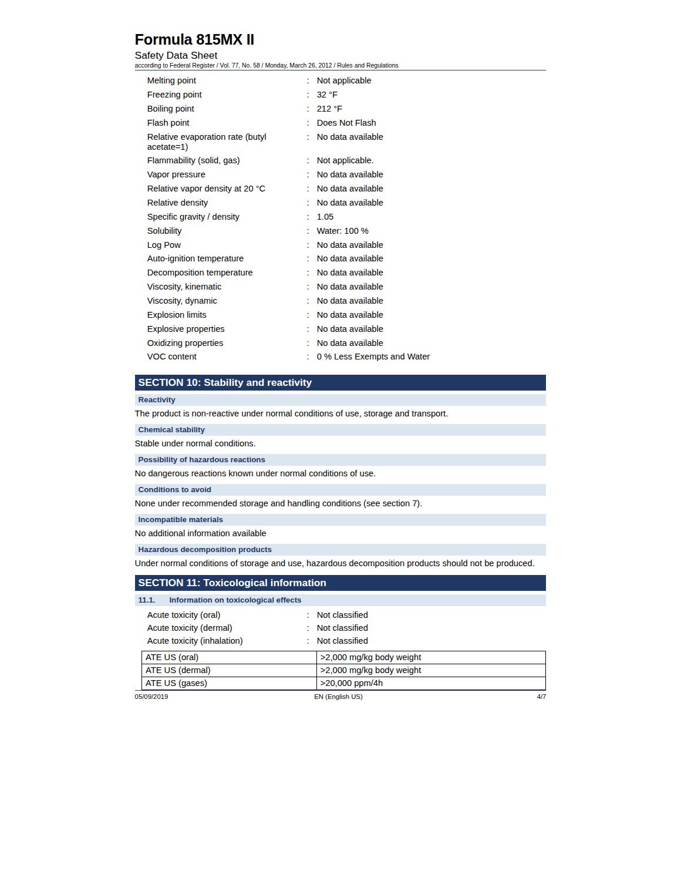Formula 815MX II
Safety Data Sheet
according to Federal Register / Vol. 77, No. 58 / Monday, March 26, 2012 / Rules and Regulations
| Melting point | : | Not applicable |
| Freezing point | : | 32 °F |
| Boiling point | : | 212 °F |
| Flash point | : | Does Not Flash |
| Relative evaporation rate (butyl acetate=1) | : | No data available |
| Flammability (solid, gas) | : | Not applicable. |
| Vapor pressure | : | No data available |
| Relative vapor density at 20 °C | : | No data available |
| Relative density | : | No data available |
| Specific gravity / density | : | 1.05 |
| Solubility | : | Water: 100 % |
| Log Pow | : | No data available |
| Auto-ignition temperature | : | No data available |
| Decomposition temperature | : | No data available |
| Viscosity, kinematic | : | No data available |
| Viscosity, dynamic | : | No data available |
| Explosion limits | : | No data available |
| Explosive properties | : | No data available |
| Oxidizing properties | : | No data available |
| VOC content | : | 0 % Less Exempts and Water |
SECTION 10: Stability and reactivity
Reactivity
The product is non-reactive under normal conditions of use, storage and transport.
Chemical stability
Stable under normal conditions.
Possibility of hazardous reactions
No dangerous reactions known under normal conditions of use.
Conditions to avoid
None under recommended storage and handling conditions (see section 7).
Incompatible materials
No additional information available
Hazardous decomposition products
Under normal conditions of storage and use, hazardous decomposition products should not be produced.
SECTION 11: Toxicological information
11.1. Information on toxicological effects
| Acute toxicity (oral) | : | Not classified |
| Acute toxicity (dermal) | : | Not classified |
| Acute toxicity (inhalation) | : | Not classified |
| ATE US (oral) | >2,000 mg/kg body weight |
| ATE US (dermal) | >2,000 mg/kg body weight |
| ATE US (gases) | >20,000 ppm/4h |
05/09/2019
EN (English US)
4/7